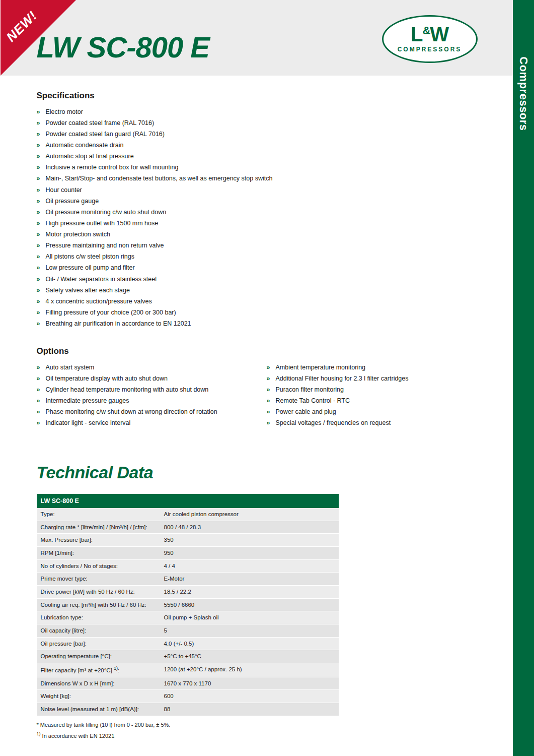Compressors
NEW!
LW SC-800 E
L&W
COMPRESSORS
Specifications
Electro motor
Powder coated steel frame (RAL 7016)
Powder coated steel fan guard (RAL 7016)
Automatic condensate drain
Automatic stop at final pressure
Inclusive a remote control box for wall mounting
Main-, Start/Stop- and condensate test buttons, as well as emergency stop switch
Hour counter
Oil pressure gauge
Oil pressure monitoring c/w auto shut down
High pressure outlet with 1500 mm hose
Motor protection switch
Pressure maintaining and non return valve
All pistons c/w steel piston rings
Low pressure oil pump and filter
Oil- / Water separators in stainless steel
Safety valves after each stage
4 x concentric suction/pressure valves
Filling pressure of your choice (200 or 300 bar)
Breathing air purification in accordance to EN 12021
Options
Auto start system
Oil temperature display with auto shut down
Cylinder head temperature monitoring with auto shut down
Intermediate pressure gauges
Phase monitoring c/w shut down at wrong direction of rotation
Indicator light - service interval
Ambient temperature monitoring
Additional Filter housing for 2.3 l filter cartridges
Puracon filter monitoring
Remote Tab Control - RTC
Power cable and plug
Special voltages / frequencies on request
Technical Data
| LW SC-800 E | |
| --- | --- |
| Type: | Air cooled piston compressor |
| Charging rate * [litre/min] / [Nm³/h] / [cfm]: | 800 / 48 / 28.3 |
| Max. Pressure [bar]: | 350 |
| RPM [1/min]: | 950 |
| No of cylinders / No of stages: | 4 / 4 |
| Prime mover type: | E-Motor |
| Drive power [kW] with 50 Hz / 60 Hz: | 18.5 / 22.2 |
| Cooling air req. [m³/h] with 50 Hz / 60 Hz: | 5550 / 6660 |
| Lubrication type: | Oil pump + Splash oil |
| Oil capacity [litre]: | 5 |
| Oil pressure [bar]: | 4.0 (+/- 0.5) |
| Operating temperature [°C]: | +5°C to +45°C |
| Filter capacity [m³ at +20°C] 1) : | 1200 (at +20°C / approx. 25 h) |
| Dimensions W x D x H [mm]: | 1670 x 770 x 1170 |
| Weight [kg]: | 600 |
| Noise level (measured at 1 m) [dB(A)]: | 88 |
* Measured by tank filling (10 l) from 0 - 200 bar, ± 5%.
1) In accordance with EN 12021